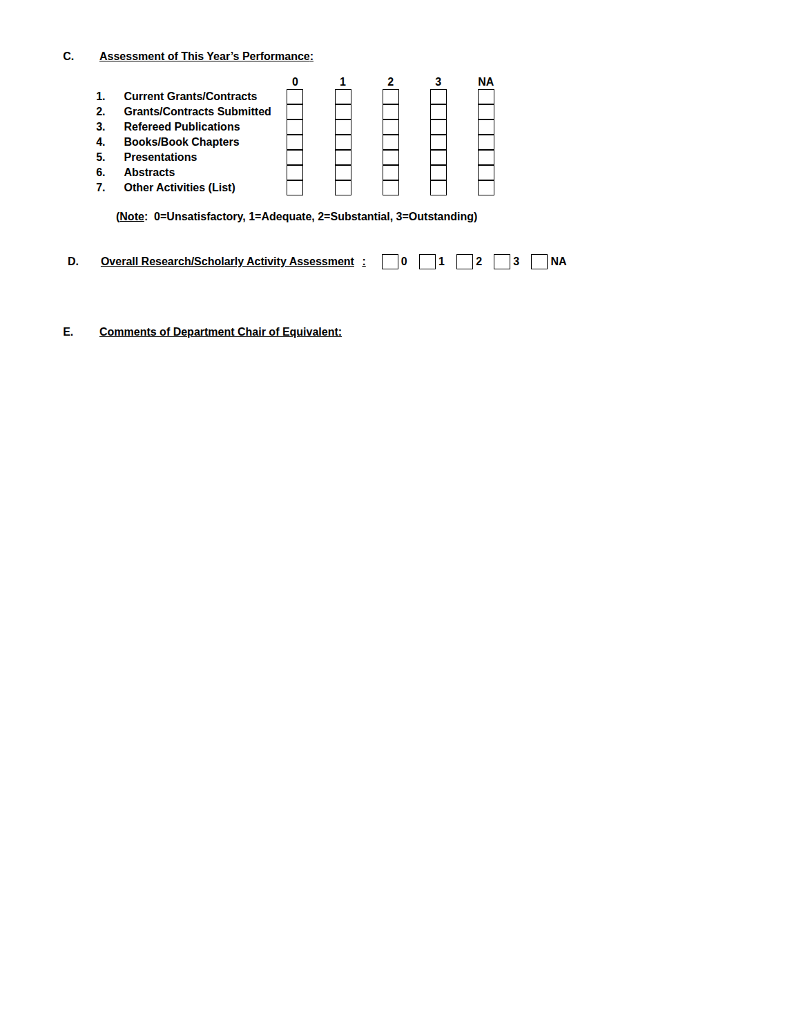C. Assessment of This Year’s Performance:
| | | 0 | 1 | 2 | 3 | NA |
| 1. | Current Grants/Contracts | | | | | |
| 2. | Grants/Contracts Submitted | | | | | |
| 3. | Refereed Publications | | | | | |
| 4. | Books/Book Chapters | | | | | |
| 5. | Presentations | | | | | |
| 6. | Abstracts | | | | | |
| 7. | Other Activities (List) | | | | | |
(Note: 0=Unsatisfactory, 1=Adequate, 2=Substantial, 3=Outstanding)
D. Overall Research/Scholarly Activity Assessment: 0 1 2 3 NA
E. Comments of Department Chair of Equivalent: